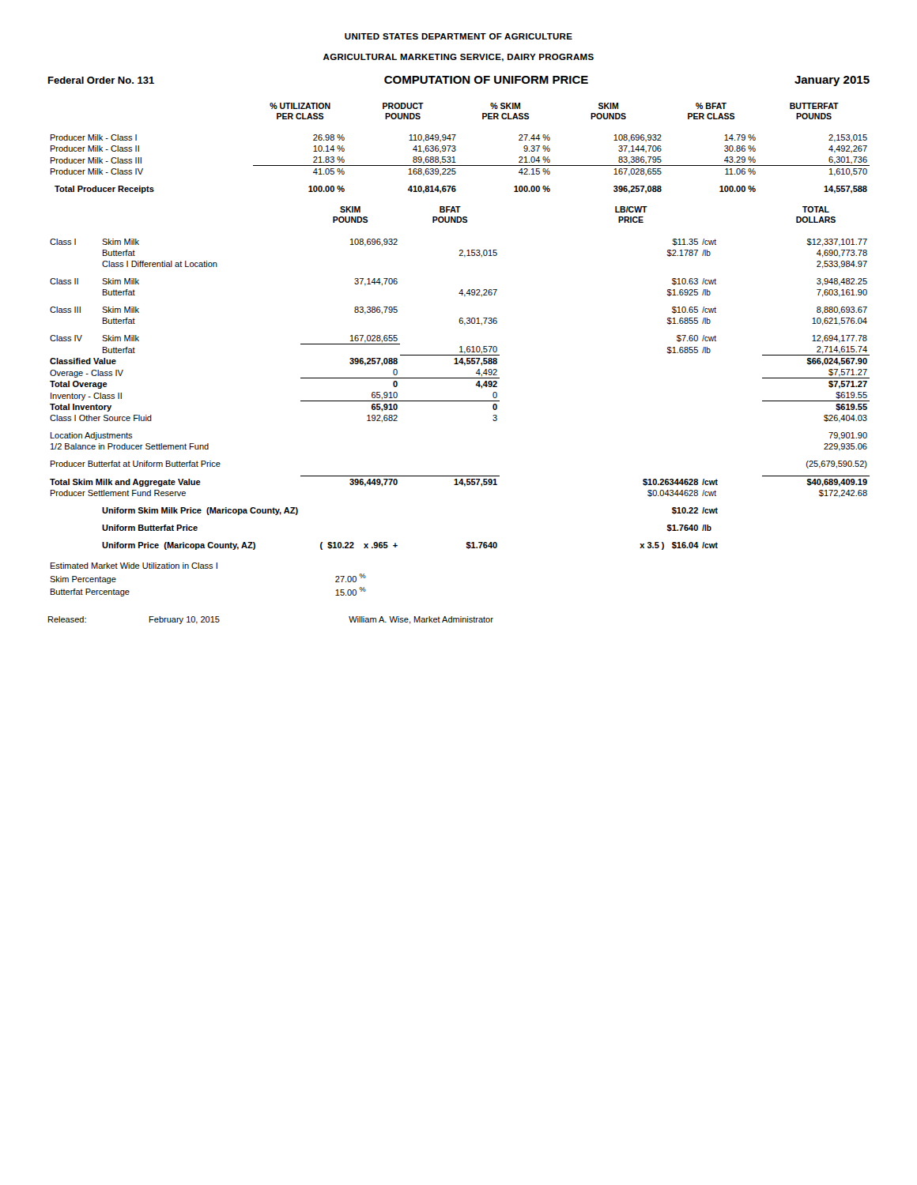UNITED STATES DEPARTMENT OF AGRICULTURE
AGRICULTURAL MARKETING SERVICE, DAIRY PROGRAMS
Federal Order No. 131
COMPUTATION OF UNIFORM PRICE
January 2015
| | % UTILIZATION PER CLASS | PRODUCT POUNDS | % SKIM PER CLASS | SKIM POUNDS | % BFAT PER CLASS | BUTTERFAT POUNDS |
| Producer Milk - Class I | 26.98 % | 110,849,947 | 27.44 % | 108,696,932 | 14.79 % | 2,153,015 |
| Producer Milk - Class II | 10.14 % | 41,636,973 | 9.37 % | 37,144,706 | 30.86 % | 4,492,267 |
| Producer Milk - Class III | 21.83 % | 89,688,531 | 21.04 % | 83,386,795 | 43.29 % | 6,301,736 |
| Producer Milk - Class IV | 41.05 % | 168,639,225 | 42.15 % | 167,028,655 | 11.06 % | 1,610,570 |
| Total Producer Receipts | 100.00 % | 410,814,676 | 100.00 % | 396,257,088 | 100.00 % | 14,557,588 |
| | | SKIM POUNDS | BFAT POUNDS | LB/CWT PRICE | TOTAL DOLLARS |
| Class I | Skim Milk | 108,696,932 | | $11.35 | /cwt | $12,337,101.77 |
| | Butterfat | | 2,153,015 | $2.1787 | /lb | 4,690,773.78 |
| | Class I Differential at Location | | | | | 2,533,984.97 |
| Class II | Skim Milk | 37,144,706 | | $10.63 | /cwt | 3,948,482.25 |
| | Butterfat | | 4,492,267 | $1.6925 | /lb | 7,603,161.90 |
| Class III | Skim Milk | 83,386,795 | | $10.65 | /cwt | 8,880,693.67 |
| | Butterfat | | 6,301,736 | $1.6855 | /lb | 10,621,576.04 |
| Class IV | Skim Milk | 167,028,655 | | $7.60 | /cwt | 12,694,177.78 |
| | Butterfat | | 1,610,570 | $1.6855 | /lb | 2,714,615.74 |
| Classified Value | 396,257,088 | 14,557,588 | | | $66,024,567.90 |
| Overage - Class IV | 0 | 4,492 | | | $7,571.27 |
| Total Overage | 0 | 4,492 | | | $7,571.27 |
| Inventory - Class II | 65,910 | 0 | | | $619.55 |
| Total Inventory | 65,910 | 0 | | | $619.55 |
| Class I Other Source Fluid | 192,682 | 3 | | | $26,404.03 |
| Location Adjustments | | | | | 79,901.90 |
| 1/2 Balance in Producer Settlement Fund | | | | | 229,935.06 |
| Producer Butterfat at Uniform Butterfat Price | | | | | (25,679,590.52) |
| Total Skim Milk and Aggregate Value | 396,449,770 | 14,557,591 | $10.26344628 | /cwt | $40,689,409.19 |
| Producer Settlement Fund Reserve | | | $0.04344628 | /cwt | $172,242.68 |
| | Uniform Skim Milk Price (Maricopa County, AZ) | | | $10.22 | /cwt | |
| | Uniform Butterfat Price | | | $1.7640 | /lb | |
| | Uniform Price (Maricopa County, AZ) | ( $10.22 x .965 + | $1.7640 | x 3.5 ) $16.04 | /cwt | |
| Estimated Market Wide Utilization in Class I | | | | | |
| Skim Percentage | 27.00 % | | | | |
| Butterfat Percentage | 15.00 % | | | | |
Released: February 10, 2015 William A. Wise, Market Administrator